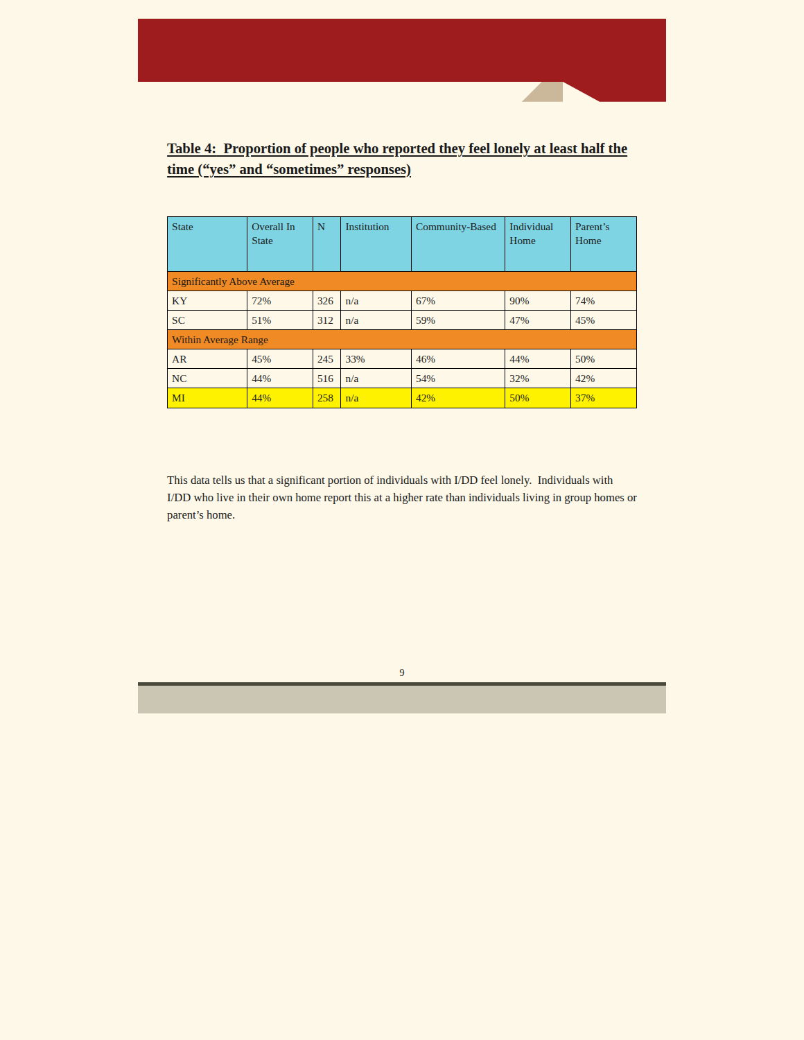Table 4: Proportion of people who reported they feel lonely at least half the time (“yes” and “sometimes” responses)
| State | Overall In State | N | Institution | Community-Based | Individual Home | Parent’s Home |
| --- | --- | --- | --- | --- | --- | --- |
| Significantly Above Average |
| KY | 72% | 326 | n/a | 67% | 90% | 74% |
| SC | 51% | 312 | n/a | 59% | 47% | 45% |
| Within Average Range |
| AR | 45% | 245 | 33% | 46% | 44% | 50% |
| NC | 44% | 516 | n/a | 54% | 32% | 42% |
| MI | 44% | 258 | n/a | 42% | 50% | 37% |
This data tells us that a significant portion of individuals with I/DD feel lonely. Individuals with I/DD who live in their own home report this at a higher rate than individuals living in group homes or parent’s home.
9